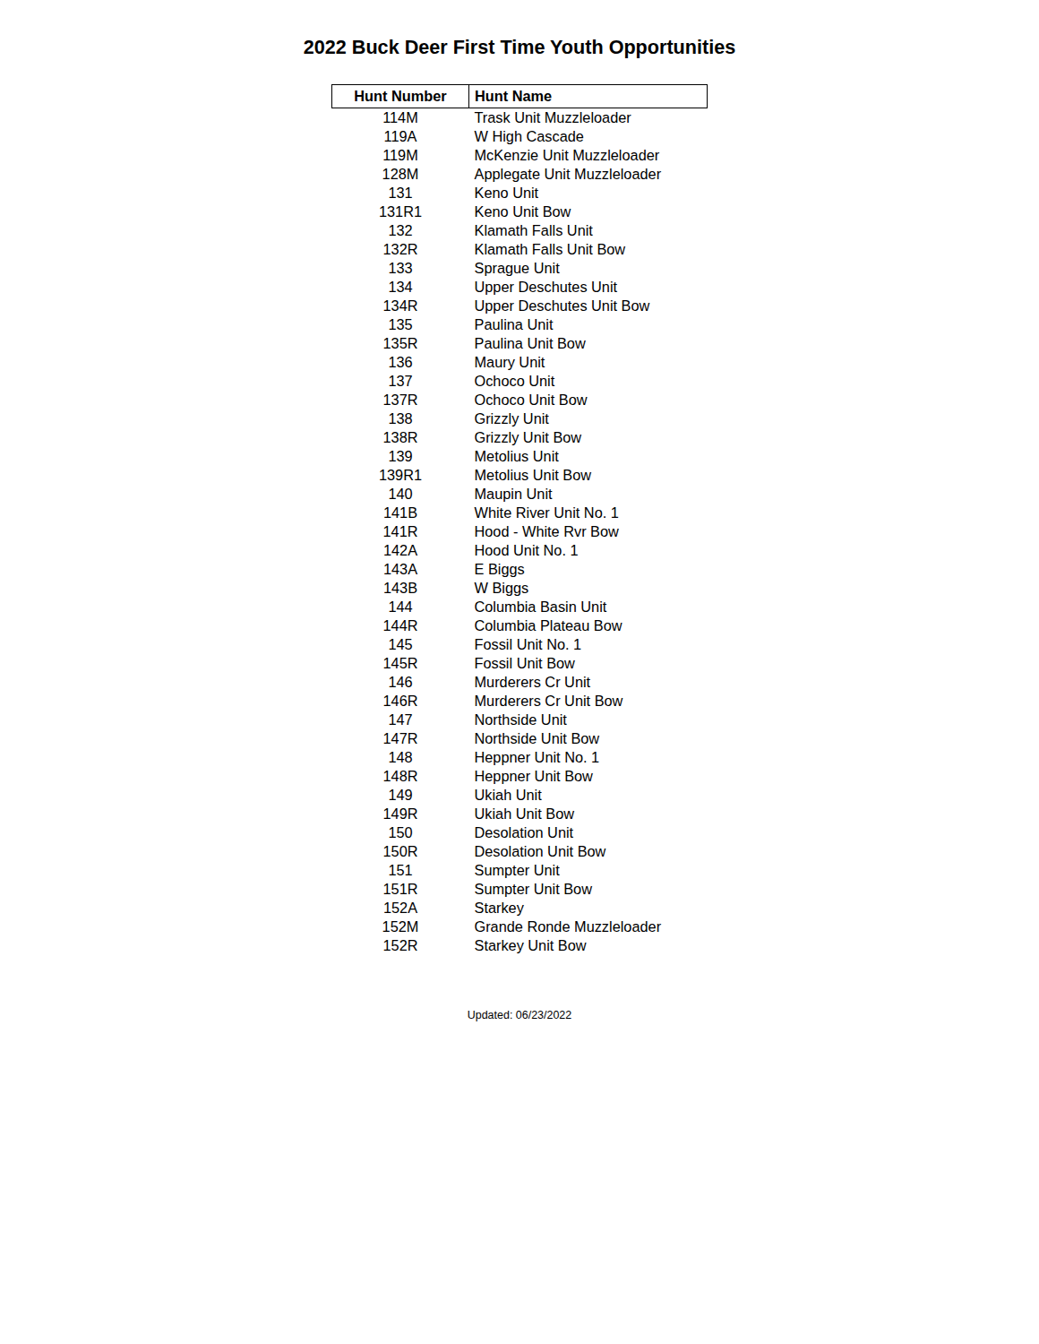2022 Buck Deer First Time Youth Opportunities
| Hunt Number | Hunt Name |
| --- | --- |
| 114M | Trask Unit Muzzleloader |
| 119A | W High Cascade |
| 119M | McKenzie Unit Muzzleloader |
| 128M | Applegate Unit Muzzleloader |
| 131 | Keno Unit |
| 131R1 | Keno Unit Bow |
| 132 | Klamath Falls Unit |
| 132R | Klamath Falls Unit Bow |
| 133 | Sprague Unit |
| 134 | Upper Deschutes Unit |
| 134R | Upper Deschutes Unit Bow |
| 135 | Paulina Unit |
| 135R | Paulina Unit Bow |
| 136 | Maury Unit |
| 137 | Ochoco Unit |
| 137R | Ochoco Unit Bow |
| 138 | Grizzly Unit |
| 138R | Grizzly Unit Bow |
| 139 | Metolius Unit |
| 139R1 | Metolius Unit Bow |
| 140 | Maupin Unit |
| 141B | White River Unit No. 1 |
| 141R | Hood - White Rvr Bow |
| 142A | Hood Unit No. 1 |
| 143A | E Biggs |
| 143B | W Biggs |
| 144 | Columbia Basin Unit |
| 144R | Columbia Plateau Bow |
| 145 | Fossil Unit No. 1 |
| 145R | Fossil Unit Bow |
| 146 | Murderers Cr Unit |
| 146R | Murderers Cr Unit Bow |
| 147 | Northside Unit |
| 147R | Northside Unit Bow |
| 148 | Heppner Unit No. 1 |
| 148R | Heppner Unit Bow |
| 149 | Ukiah Unit |
| 149R | Ukiah Unit Bow |
| 150 | Desolation Unit |
| 150R | Desolation Unit Bow |
| 151 | Sumpter Unit |
| 151R | Sumpter Unit Bow |
| 152A | Starkey |
| 152M | Grande Ronde Muzzleloader |
| 152R | Starkey Unit Bow |
Updated: 06/23/2022